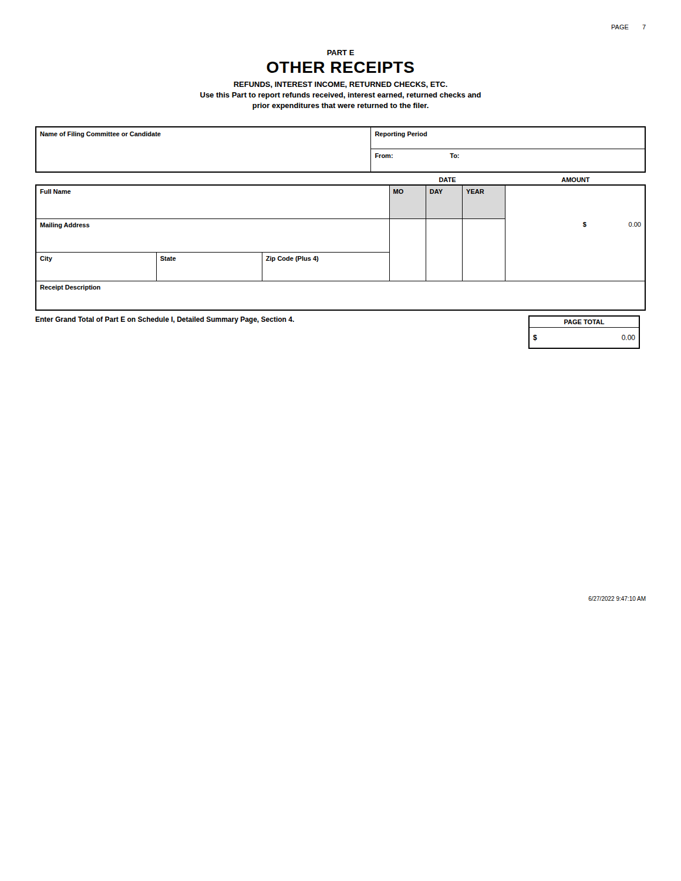PAGE 7
PART E
OTHER RECEIPTS
REFUNDS, INTEREST INCOME, RETURNED CHECKS, ETC.
Use this Part to report refunds received, interest earned, returned checks and
prior expenditures that were returned to the filer.
| Name of Filing Committee or Candidate | / Reporting Period / / From: To: / |
| | DATE | AMOUNT |
| Full Name | MO | DAY | YEAR | |
| Mailing Address | | | | $ 0.00 |
| / City / State / Zip Code (Plus 4) / | |
| Receipt Description |
| Enter Grand Total of Part E on Schedule I, Detailed Summary Page, Section 4. | / PAGE TOTAL / / $ 0.00 / |
6/27/2022 9:47:10 AM